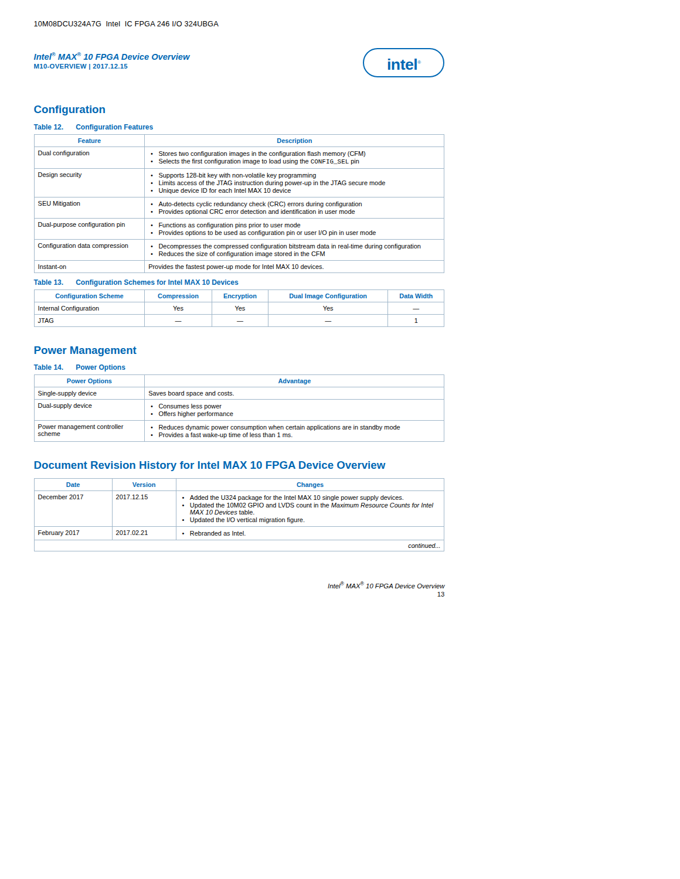10M08DCU324A7G Intel IC FPGA 246 I/O 324UBGA
Intel® MAX® 10 FPGA Device Overview
M10-OVERVIEW | 2017.12.15
intel®
Configuration
Table 12. Configuration Features
| Feature | Description |
| --- | --- |
| Dual configuration | Stores two configuration images in the configuration flash memory (CFM) Selects the first configuration image to load using the CONFIG_SEL pin |
| Design security | Supports 128-bit key with non-volatile key programming Limits access of the JTAG instruction during power-up in the JTAG secure mode Unique device ID for each Intel MAX 10 device |
| SEU Mitigation | Auto-detects cyclic redundancy check (CRC) errors during configuration Provides optional CRC error detection and identification in user mode |
| Dual-purpose configuration pin | Functions as configuration pins prior to user mode Provides options to be used as configuration pin or user I/O pin in user mode |
| Configuration data compression | Decompresses the compressed configuration bitstream data in real-time during configuration Reduces the size of configuration image stored in the CFM |
| Instant-on | Provides the fastest power-up mode for Intel MAX 10 devices. |
Table 13. Configuration Schemes for Intel MAX 10 Devices
| Configuration Scheme | Compression | Encryption | Dual Image Configuration | Data Width |
| --- | --- | --- | --- | --- |
| Internal Configuration | Yes | Yes | Yes | — |
| JTAG | — | — | — | 1 |
Power Management
Table 14. Power Options
| Power Options | Advantage |
| --- | --- |
| Single-supply device | Saves board space and costs. |
| Dual-supply device | Consumes less power Offers higher performance |
| Power management controller scheme | Reduces dynamic power consumption when certain applications are in standby mode Provides a fast wake-up time of less than 1 ms. |
Document Revision History for Intel MAX 10 FPGA Device Overview
| Date | Version | Changes |
| --- | --- | --- |
| December 2017 | 2017.12.15 | Added the U324 package for the Intel MAX 10 single power supply devices. Updated the 10M02 GPIO and LVDS count in the Maximum Resource Counts for Intel MAX 10 Devices table. Updated the I/O vertical migration figure. |
| February 2017 | 2017.02.21 | Rebranded as Intel. |
continued...
Intel® MAX® 10 FPGA Device Overview
13